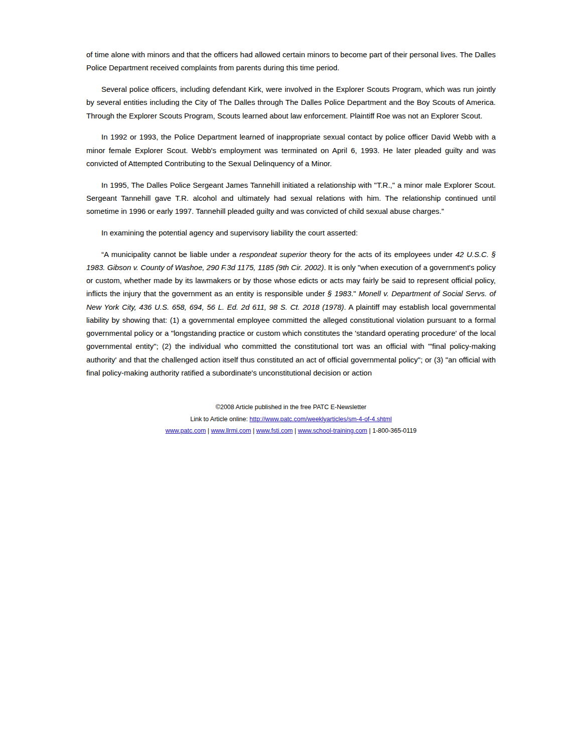of time alone with minors and that the officers had allowed certain minors to become part of their personal lives. The Dalles Police Department received complaints from parents during this time period.
Several police officers, including defendant Kirk, were involved in the Explorer Scouts Program, which was run jointly by several entities including the City of The Dalles through The Dalles Police Department and the Boy Scouts of America. Through the Explorer Scouts Program, Scouts learned about law enforcement. Plaintiff Roe was not an Explorer Scout.
In 1992 or 1993, the Police Department learned of inappropriate sexual contact by police officer David Webb with a minor female Explorer Scout. Webb's employment was terminated on April 6, 1993. He later pleaded guilty and was convicted of Attempted Contributing to the Sexual Delinquency of a Minor.
In 1995, The Dalles Police Sergeant James Tannehill initiated a relationship with "T.R.," a minor male Explorer Scout. Sergeant Tannehill gave T.R. alcohol and ultimately had sexual relations with him. The relationship continued until sometime in 1996 or early 1997. Tannehill pleaded guilty and was convicted of child sexual abuse charges.”
In examining the potential agency and supervisory liability the court asserted:
“A municipality cannot be liable under a respondeat superior theory for the acts of its employees under 42 U.S.C. § 1983. Gibson v. County of Washoe, 290 F.3d 1175, 1185 (9th Cir. 2002). It is only "when execution of a government's policy or custom, whether made by its lawmakers or by those whose edicts or acts may fairly be said to represent official policy, inflicts the injury that the government as an entity is responsible under § 1983." Monell v. Department of Social Servs. of New York City, 436 U.S. 658, 694, 56 L. Ed. 2d 611, 98 S. Ct. 2018 (1978). A plaintiff may establish local governmental liability by showing that: (1) a governmental employee committed the alleged constitutional violation pursuant to a formal governmental policy or a "longstanding practice or custom which constitutes the 'standard operating procedure' of the local governmental entity"; (2) the individual who committed the constitutional tort was an official with "'final policy-making authority' and that the challenged action itself thus constituted an act of official governmental policy"; or (3) "an official with final policy-making authority ratified a subordinate's unconstitutional decision or action
©2008 Article published in the free PATC E-Newsletter
Link to Article online: http://www.patc.com/weeklyarticles/sm-4-of-4.shtml
www.patc.com | www.llrmi.com | www.fsti.com | www.school-training.com | 1-800-365-0119